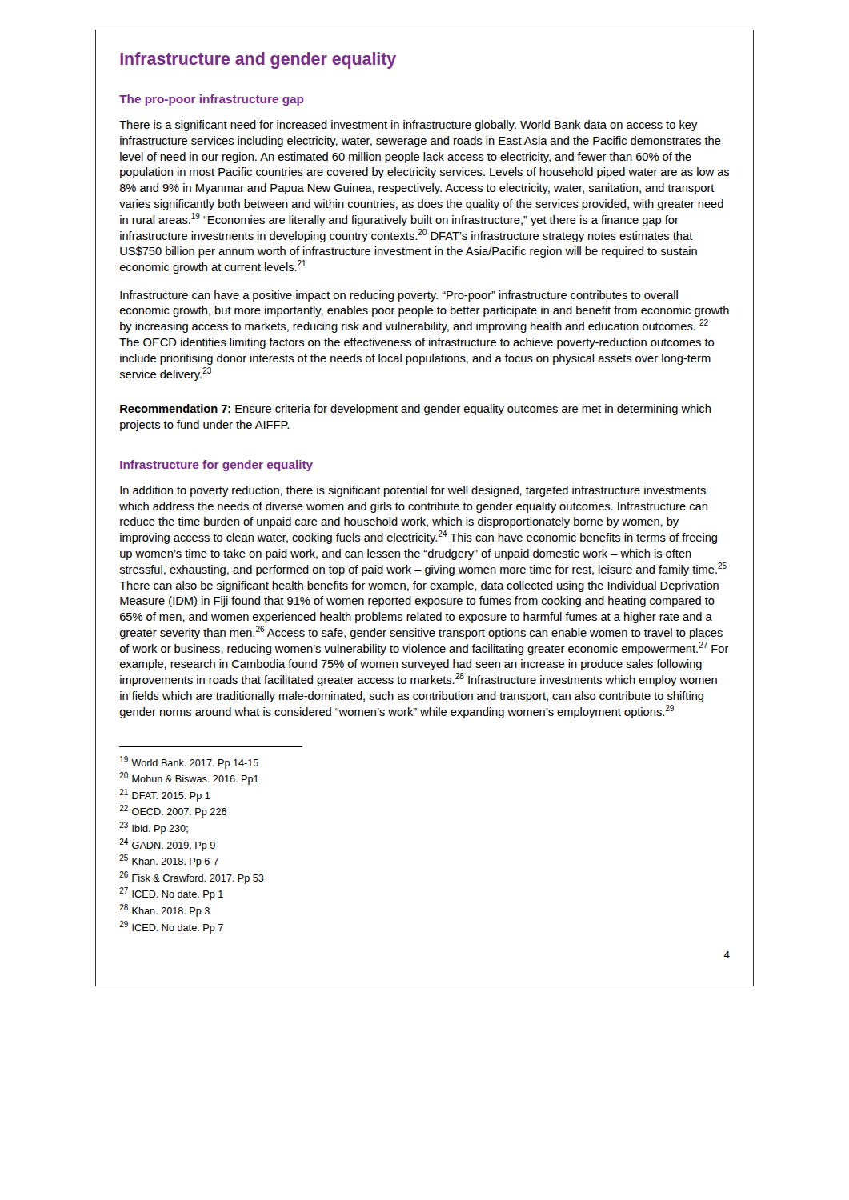Infrastructure and gender equality
The pro-poor infrastructure gap
There is a significant need for increased investment in infrastructure globally. World Bank data on access to key infrastructure services including electricity, water, sewerage and roads in East Asia and the Pacific demonstrates the level of need in our region. An estimated 60 million people lack access to electricity, and fewer than 60% of the population in most Pacific countries are covered by electricity services. Levels of household piped water are as low as 8% and 9% in Myanmar and Papua New Guinea, respectively. Access to electricity, water, sanitation, and transport varies significantly both between and within countries, as does the quality of the services provided, with greater need in rural areas.19 “Economies are literally and figuratively built on infrastructure,” yet there is a finance gap for infrastructure investments in developing country contexts.20 DFAT’s infrastructure strategy notes estimates that US$750 billion per annum worth of infrastructure investment in the Asia/Pacific region will be required to sustain economic growth at current levels.21
Infrastructure can have a positive impact on reducing poverty. “Pro-poor” infrastructure contributes to overall economic growth, but more importantly, enables poor people to better participate in and benefit from economic growth by increasing access to markets, reducing risk and vulnerability, and improving health and education outcomes. 22 The OECD identifies limiting factors on the effectiveness of infrastructure to achieve poverty-reduction outcomes to include prioritising donor interests of the needs of local populations, and a focus on physical assets over long-term service delivery.23
Recommendation 7: Ensure criteria for development and gender equality outcomes are met in determining which projects to fund under the AIFFP.
Infrastructure for gender equality
In addition to poverty reduction, there is significant potential for well designed, targeted infrastructure investments which address the needs of diverse women and girls to contribute to gender equality outcomes. Infrastructure can reduce the time burden of unpaid care and household work, which is disproportionately borne by women, by improving access to clean water, cooking fuels and electricity.24 This can have economic benefits in terms of freeing up women’s time to take on paid work, and can lessen the “drudgery” of unpaid domestic work – which is often stressful, exhausting, and performed on top of paid work – giving women more time for rest, leisure and family time.25 There can also be significant health benefits for women, for example, data collected using the Individual Deprivation Measure (IDM) in Fiji found that 91% of women reported exposure to fumes from cooking and heating compared to 65% of men, and women experienced health problems related to exposure to harmful fumes at a higher rate and a greater severity than men.26 Access to safe, gender sensitive transport options can enable women to travel to places of work or business, reducing women’s vulnerability to violence and facilitating greater economic empowerment.27 For example, research in Cambodia found 75% of women surveyed had seen an increase in produce sales following improvements in roads that facilitated greater access to markets.28 Infrastructure investments which employ women in fields which are traditionally male-dominated, such as contribution and transport, can also contribute to shifting gender norms around what is considered “women’s work” while expanding women’s employment options.29
World Bank. 2017. Pp 14-15
Mohun & Biswas. 2016. Pp1
DFAT. 2015. Pp 1
OECD. 2007. Pp 226
Ibid. Pp 230;
GADN. 2019. Pp 9
Khan. 2018. Pp 6-7
Fisk & Crawford. 2017. Pp 53
ICED. No date. Pp 1
Khan. 2018. Pp 3
ICED. No date. Pp 7
4